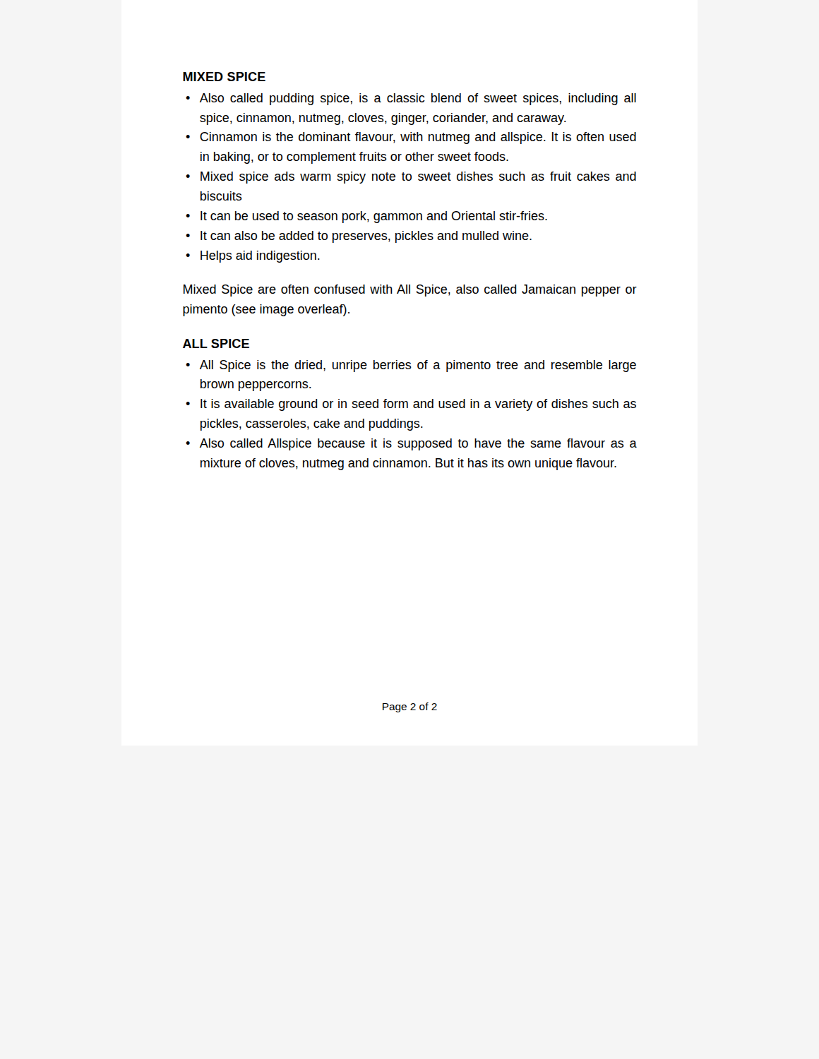MIXED SPICE
Also called pudding spice, is a classic blend of sweet spices, including all spice, cinnamon, nutmeg, cloves, ginger, coriander, and caraway.
Cinnamon is the dominant flavour, with nutmeg and allspice. It is often used in baking, or to complement fruits or other sweet foods.
Mixed spice ads warm spicy note to sweet dishes such as fruit cakes and biscuits
It can be used to season pork, gammon and Oriental stir-fries.
It can also be added to preserves, pickles and mulled wine.
Helps aid indigestion.
Mixed Spice are often confused with All Spice, also called Jamaican pepper or pimento (see image overleaf).
ALL SPICE
All Spice is the dried, unripe berries of a pimento tree and resemble large brown peppercorns.
It is available ground or in seed form and used in a variety of dishes such as pickles, casseroles, cake and puddings.
Also called Allspice because it is supposed to have the same flavour as a mixture of cloves, nutmeg and cinnamon. But it has its own unique flavour.
Page 2 of 2